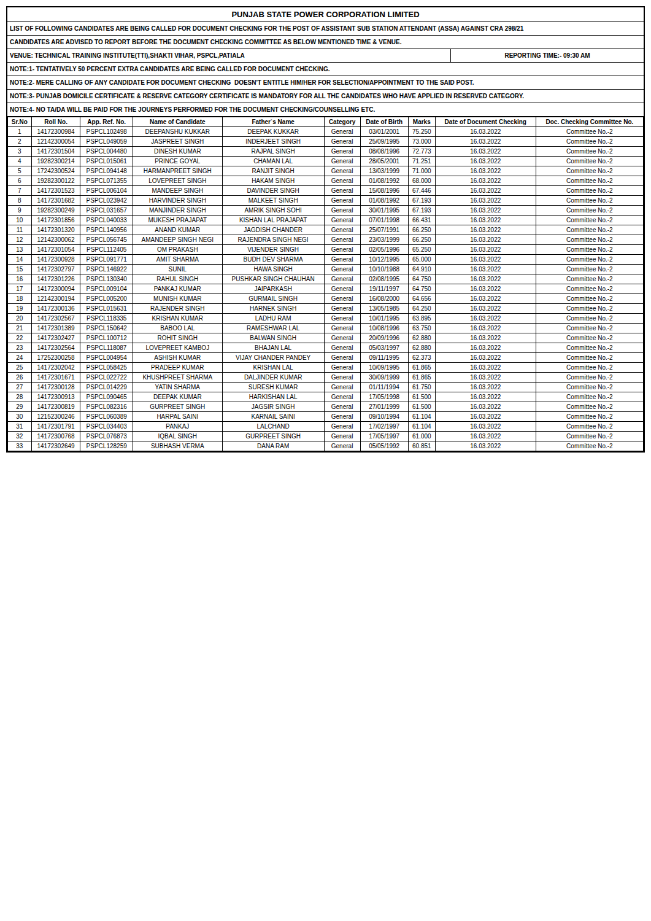PUNJAB STATE POWER CORPORATION LIMITED
LIST OF FOLLOWING CANDIDATES ARE BEING CALLED FOR DOCUMENT CHECKING FOR THE POST OF ASSISTANT SUB STATION ATTENDANT (ASSA) AGAINST CRA 298/21
CANDIDATES ARE ADVISED TO REPORT BEFORE THE DOCUMENT CHECKING COMMITTEE AS BELOW MENTIONED TIME & VENUE.
VENUE: TECHNICAL TRAINING INSTITUTE(TTI),SHAKTI VIHAR, PSPCL,PATIALA
REPORTING TIME:- 09:30 AM
NOTE:1- TENTATIVELY 50 PERCENT EXTRA CANDIDATES ARE BEING CALLED FOR DOCUMENT CHECKING.
NOTE:2- MERE CALLING OF ANY CANDIDATE FOR DOCUMENT CHECKING DOESN'T ENTITLE HIM/HER FOR SELECTION/APPOINTMENT TO THE SAID POST.
NOTE:3- PUNJAB DOMICILE CERTIFICATE & RESERVE CATEGORY CERTIFICATE IS MANDATORY FOR ALL THE CANDIDATES WHO HAVE APPLIED IN RESERVED CATEGORY.
NOTE:4- NO TA/DA WILL BE PAID FOR THE JOURNEYS PERFORMED FOR THE DOCUMENT CHECKING/COUNSELLING ETC.
| Sr.No | Roll No. | App. Ref. No. | Name of Candidate | Father`s Name | Category | Date of Birth | Marks | Date of Document Checking | Doc. Checking Committee No. |
| --- | --- | --- | --- | --- | --- | --- | --- | --- | --- |
| 1 | 14172300984 | PSPCL102498 | DEEPANSHU KUKKAR | DEEPAK KUKKAR | General | 03/01/2001 | 75.250 | 16.03.2022 | Committee No.-2 |
| 2 | 12142300054 | PSPCL049059 | JASPREET SINGH | INDERJEET SINGH | General | 25/09/1995 | 73.000 | 16.03.2022 | Committee No.-2 |
| 3 | 14172301504 | PSPCL004480 | DINESH KUMAR | RAJPAL SINGH | General | 08/08/1996 | 72.773 | 16.03.2022 | Committee No.-2 |
| 4 | 19282300214 | PSPCL015061 | PRINCE GOYAL | CHAMAN LAL | General | 28/05/2001 | 71.251 | 16.03.2022 | Committee No.-2 |
| 5 | 17242300524 | PSPCL094148 | HARMANPREET SINGH | RANJIT SINGH | General | 13/03/1999 | 71.000 | 16.03.2022 | Committee No.-2 |
| 6 | 19282300122 | PSPCL071355 | LOVEPREET SINGH | HAKAM SINGH | General | 01/08/1992 | 68.000 | 16.03.2022 | Committee No.-2 |
| 7 | 14172301523 | PSPCL006104 | MANDEEP SINGH | DAVINDER SINGH | General | 15/08/1996 | 67.446 | 16.03.2022 | Committee No.-2 |
| 8 | 14172301682 | PSPCL023942 | HARVINDER SINGH | MALKEET SINGH | General | 01/08/1992 | 67.193 | 16.03.2022 | Committee No.-2 |
| 9 | 19282300249 | PSPCL031657 | MANJINDER SINGH | AMRIK SINGH SOHI | General | 30/01/1995 | 67.193 | 16.03.2022 | Committee No.-2 |
| 10 | 14172301856 | PSPCL040033 | MUKESH PRAJAPAT | KISHAN LAL PRAJAPAT | General | 07/01/1998 | 66.431 | 16.03.2022 | Committee No.-2 |
| 11 | 14172301320 | PSPCL140956 | ANAND KUMAR | JAGDISH CHANDER | General | 25/07/1991 | 66.250 | 16.03.2022 | Committee No.-2 |
| 12 | 12142300062 | PSPCL056745 | AMANDEEP SINGH NEGI | RAJENDRA SINGH NEGI | General | 23/03/1999 | 66.250 | 16.03.2022 | Committee No.-2 |
| 13 | 14172301054 | PSPCL112405 | OM PRAKASH | VIJENDER SINGH | General | 02/05/1996 | 65.250 | 16.03.2022 | Committee No.-2 |
| 14 | 14172300928 | PSPCL091771 | AMIT SHARMA | BUDH DEV SHARMA | General | 10/12/1995 | 65.000 | 16.03.2022 | Committee No.-2 |
| 15 | 14172302797 | PSPCL146922 | SUNIL | HAWA SINGH | General | 10/10/1988 | 64.910 | 16.03.2022 | Committee No.-2 |
| 16 | 14172301226 | PSPCL130340 | RAHUL SINGH | PUSHKAR SINGH CHAUHAN | General | 02/08/1995 | 64.750 | 16.03.2022 | Committee No.-2 |
| 17 | 14172300094 | PSPCL009104 | PANKAJ KUMAR | JAIPARKASH | General | 19/11/1997 | 64.750 | 16.03.2022 | Committee No.-2 |
| 18 | 12142300194 | PSPCL005200 | MUNISH KUMAR | GURMAIL SINGH | General | 16/08/2000 | 64.656 | 16.03.2022 | Committee No.-2 |
| 19 | 14172300136 | PSPCL015631 | RAJENDER SINGH | HARNEK SINGH | General | 13/05/1985 | 64.250 | 16.03.2022 | Committee No.-2 |
| 20 | 14172302567 | PSPCL118335 | KRISHAN KUMAR | LADHU RAM | General | 10/01/1995 | 63.895 | 16.03.2022 | Committee No.-2 |
| 21 | 14172301389 | PSPCL150642 | BABOO LAL | RAMESHWAR LAL | General | 10/08/1996 | 63.750 | 16.03.2022 | Committee No.-2 |
| 22 | 14172302427 | PSPCL100712 | ROHIT SINGH | BALWAN SINGH | General | 20/09/1996 | 62.880 | 16.03.2022 | Committee No.-2 |
| 23 | 14172302564 | PSPCL118087 | LOVEPREET KAMBOJ | BHAJAN LAL | General | 05/03/1997 | 62.880 | 16.03.2022 | Committee No.-2 |
| 24 | 17252300258 | PSPCL004954 | ASHISH KUMAR | VIJAY CHANDER PANDEY | General | 09/11/1995 | 62.373 | 16.03.2022 | Committee No.-2 |
| 25 | 14172302042 | PSPCL058425 | PRADEEP KUMAR | KRISHAN LAL | General | 10/09/1995 | 61.865 | 16.03.2022 | Committee No.-2 |
| 26 | 14172301671 | PSPCL022722 | KHUSHPREET SHARMA | DALJINDER KUMAR | General | 30/09/1999 | 61.865 | 16.03.2022 | Committee No.-2 |
| 27 | 14172300128 | PSPCL014229 | YATIN SHARMA | SURESH KUMAR | General | 01/11/1994 | 61.750 | 16.03.2022 | Committee No.-2 |
| 28 | 14172300913 | PSPCL090465 | DEEPAK KUMAR | HARKISHAN LAL | General | 17/05/1998 | 61.500 | 16.03.2022 | Committee No.-2 |
| 29 | 14172300819 | PSPCL082316 | GURPREET SINGH | JAGSIR SINGH | General | 27/01/1999 | 61.500 | 16.03.2022 | Committee No.-2 |
| 30 | 12152300246 | PSPCL060389 | HARPAL SAINI | KARNAIL SAINI | General | 09/10/1994 | 61.104 | 16.03.2022 | Committee No.-2 |
| 31 | 14172301791 | PSPCL034403 | PANKAJ | LALCHAND | General | 17/02/1997 | 61.104 | 16.03.2022 | Committee No.-2 |
| 32 | 14172300768 | PSPCL076873 | IQBAL SINGH | GURPREET SINGH | General | 17/05/1997 | 61.000 | 16.03.2022 | Committee No.-2 |
| 33 | 14172302649 | PSPCL128259 | SUBHASH VERMA | DANA RAM | General | 05/05/1992 | 60.851 | 16.03.2022 | Committee No.-2 |